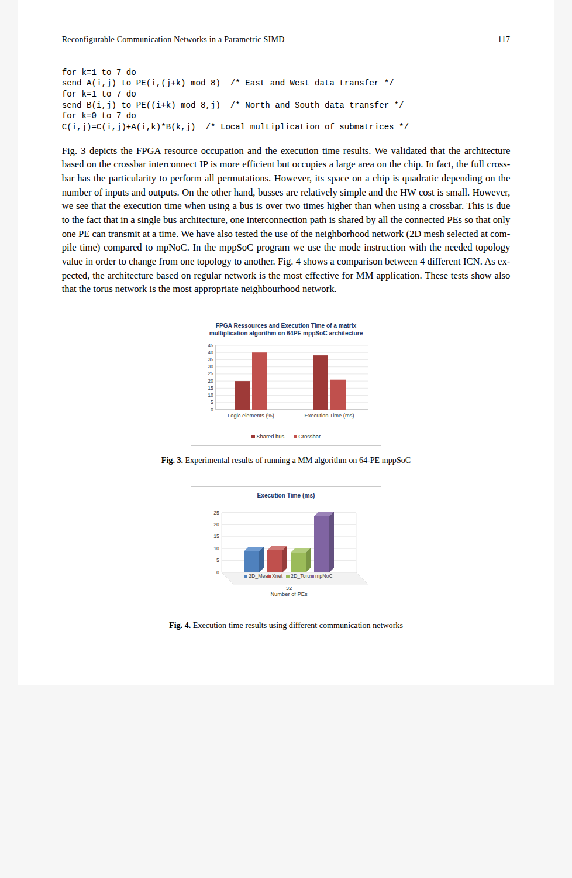Reconfigurable Communication Networks in a Parametric SIMD 117
for k=1 to 7 do
send A(i,j) to PE(i,(j+k) mod 8)  /* East and West data transfer */
for k=1 to 7 do
send B(i,j) to PE((i+k) mod 8,j)  /* North and South data transfer */
for k=0 to 7 do
C(i,j)=C(i,j)+A(i,k)*B(k,j)  /* Local multiplication of submatrices */
Fig. 3 depicts the FPGA resource occupation and the execution time results. We validated that the architecture based on the crossbar interconnect IP is more efficient but occupies a large area on the chip. In fact, the full crossbar has the particularity to perform all permutations. However, its space on a chip is quadratic depending on the number of inputs and outputs. On the other hand, busses are relatively simple and the HW cost is small. However, we see that the execution time when using a bus is over two times higher than when using a crossbar. This is due to the fact that in a single bus architecture, one interconnection path is shared by all the connected PEs so that only one PE can transmit at a time. We have also tested the use of the neighborhood network (2D mesh selected at compile time) compared to mpNoC. In the mppSoC program we use the mode instruction with the needed topology value in order to change from one topology to another. Fig. 4 shows a comparison between 4 different ICN. As expected, the architecture based on regular network is the most effective for MM application. These tests show also that the torus network is the most appropriate neighbourhood network.
FPGA Ressources and Execution Time of a matrix
multiplication algorithm on 64PE mppSoC architecture
45 40 35 30 25 20 15 10 5 0 Logic elements (%) Execution Time (ms)
Shared bus Crossbar
Fig. 3. Experimental results of running a MM algorithm on 64-PE mppSoC
Execution Time (ms)
25 20 15 10 5 0 2D_Mesh Xnet 2D_Torus mpNoC 32 Number of PEs
Fig. 4. Execution time results using different communication networks